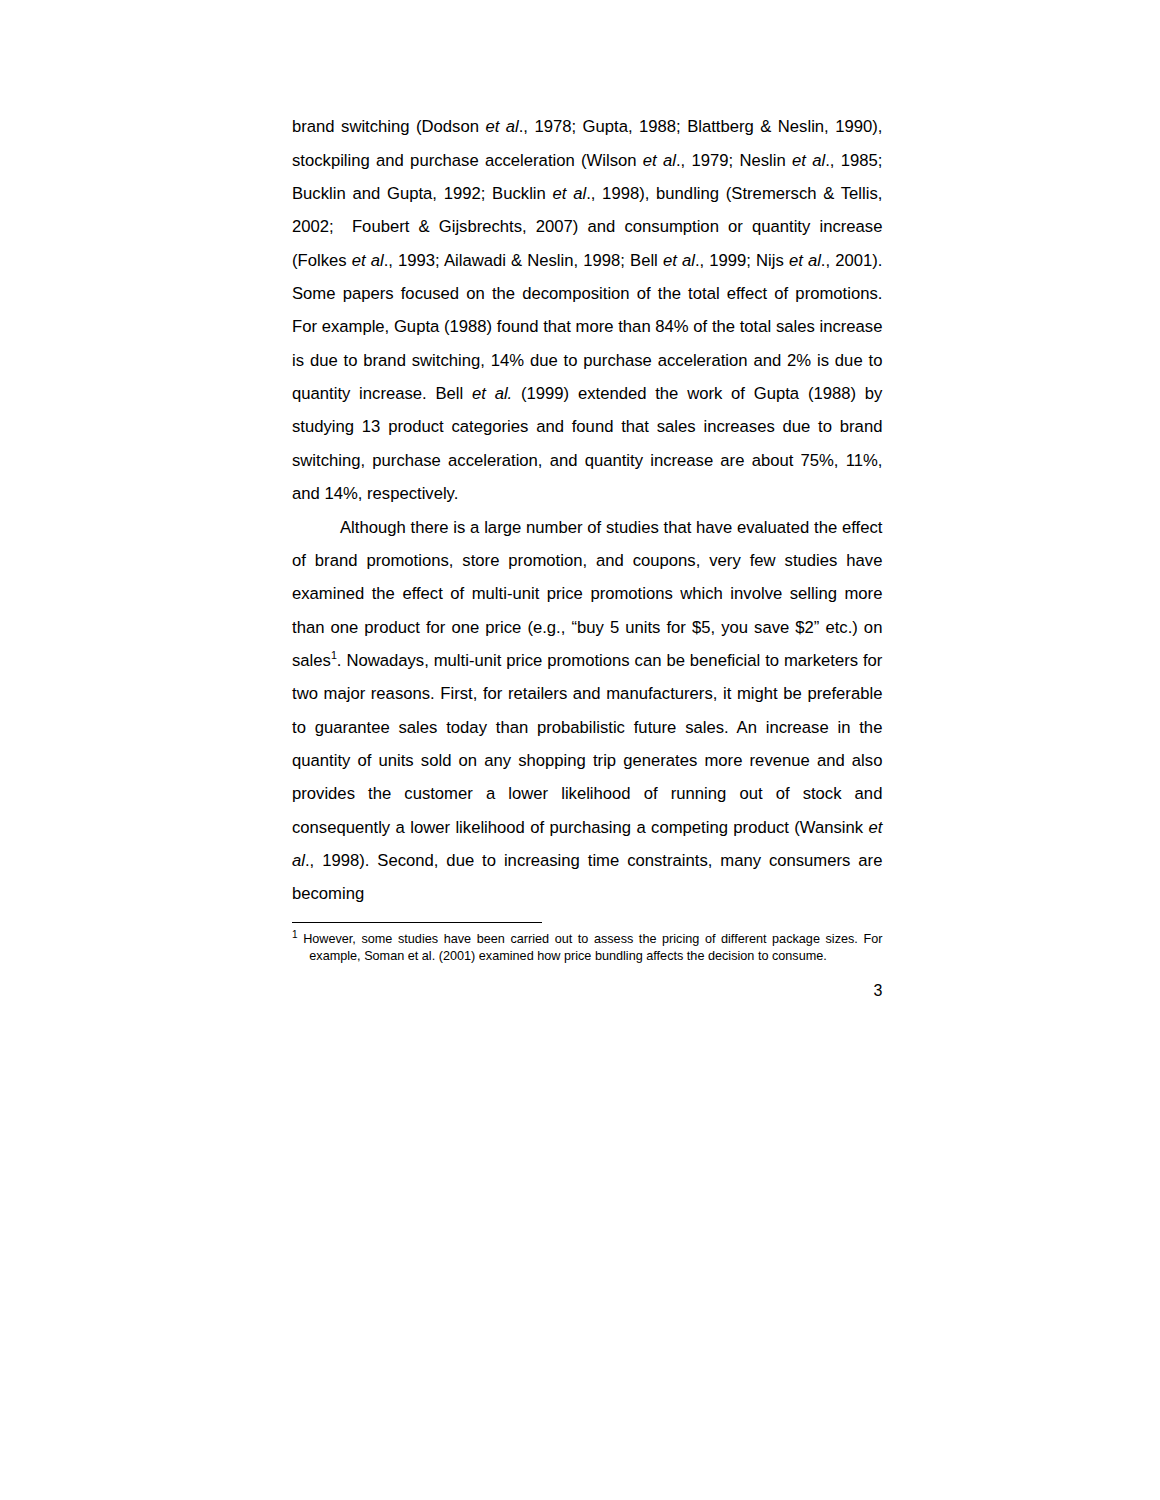brand switching (Dodson et al., 1978; Gupta, 1988; Blattberg & Neslin, 1990), stockpiling and purchase acceleration (Wilson et al., 1979; Neslin et al., 1985; Bucklin and Gupta, 1992; Bucklin et al., 1998), bundling (Stremersch & Tellis, 2002; Foubert & Gijsbrechts, 2007) and consumption or quantity increase (Folkes et al., 1993; Ailawadi & Neslin, 1998; Bell et al., 1999; Nijs et al., 2001). Some papers focused on the decomposition of the total effect of promotions. For example, Gupta (1988) found that more than 84% of the total sales increase is due to brand switching, 14% due to purchase acceleration and 2% is due to quantity increase. Bell et al. (1999) extended the work of Gupta (1988) by studying 13 product categories and found that sales increases due to brand switching, purchase acceleration, and quantity increase are about 75%, 11%, and 14%, respectively.
Although there is a large number of studies that have evaluated the effect of brand promotions, store promotion, and coupons, very few studies have examined the effect of multi-unit price promotions which involve selling more than one product for one price (e.g., “buy 5 units for $5, you save $2” etc.) on sales1. Nowadays, multi-unit price promotions can be beneficial to marketers for two major reasons. First, for retailers and manufacturers, it might be preferable to guarantee sales today than probabilistic future sales. An increase in the quantity of units sold on any shopping trip generates more revenue and also provides the customer a lower likelihood of running out of stock and consequently a lower likelihood of purchasing a competing product (Wansink et al., 1998). Second, due to increasing time constraints, many consumers are becoming
1 However, some studies have been carried out to assess the pricing of different package sizes. For example, Soman et al. (2001) examined how price bundling affects the decision to consume.
3